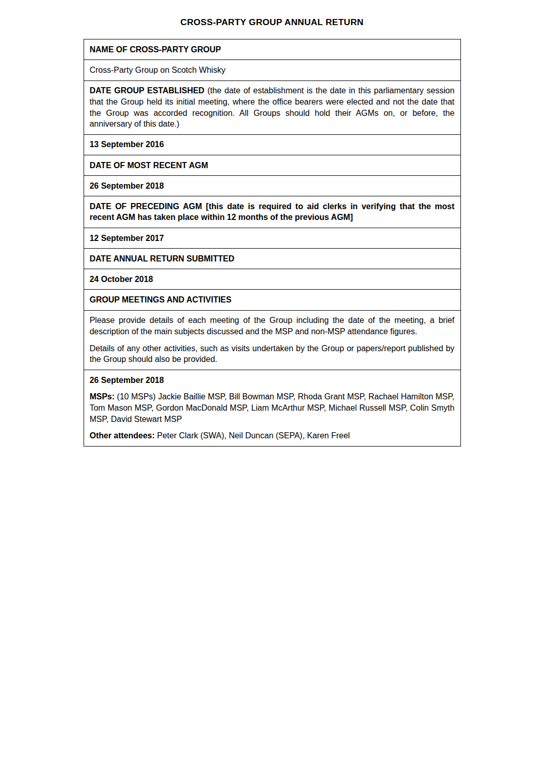CROSS-PARTY GROUP ANNUAL RETURN
| NAME OF CROSS-PARTY GROUP |
| Cross-Party Group on Scotch Whisky |
| DATE GROUP ESTABLISHED (the date of establishment is the date in this parliamentary session that the Group held its initial meeting, where the office bearers were elected and not the date that the Group was accorded recognition. All Groups should hold their AGMs on, or before, the anniversary of this date.) |
| 13 September 2016 |
| DATE OF MOST RECENT AGM |
| 26 September 2018 |
| DATE OF PRECEDING AGM [this date is required to aid clerks in verifying that the most recent AGM has taken place within 12 months of the previous AGM] |
| 12 September 2017 |
| DATE ANNUAL RETURN SUBMITTED |
| 24 October 2018 |
| GROUP MEETINGS AND ACTIVITIES |
| Please provide details of each meeting of the Group including the date of the meeting, a brief description of the main subjects discussed and the MSP and non-MSP attendance figures. Details of any other activities, such as visits undertaken by the Group or papers/report published by the Group should also be provided. |
| 26 September 2018 MSPs: (10 MSPs) Jackie Baillie MSP, Bill Bowman MSP, Rhoda Grant MSP, Rachael Hamilton MSP, Tom Mason MSP, Gordon MacDonald MSP, Liam McArthur MSP, Michael Russell MSP, Colin Smyth MSP, David Stewart MSP Other attendees: Peter Clark (SWA), Neil Duncan (SEPA), Karen Freel |